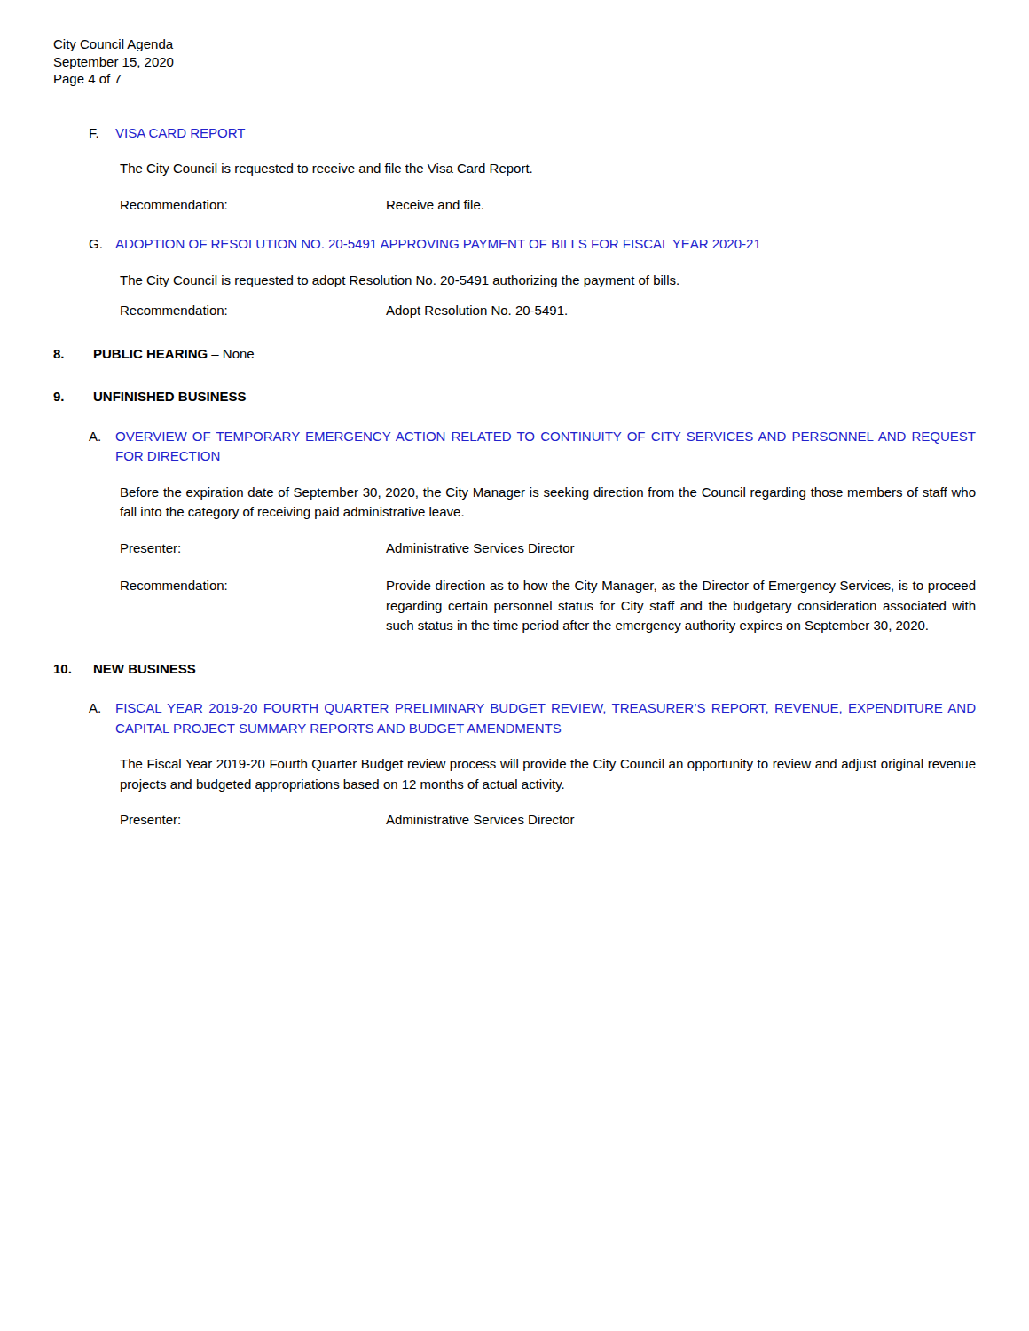City Council Agenda
September 15, 2020
Page 4 of 7
F.
VISA CARD REPORT
The City Council is requested to receive and file the Visa Card Report.
Recommendation:
Receive and file.
G.
ADOPTION OF RESOLUTION NO. 20-5491 APPROVING PAYMENT OF BILLS FOR FISCAL YEAR 2020-21
The City Council is requested to adopt Resolution No. 20-5491 authorizing the payment of bills.
Recommendation:
Adopt Resolution No. 20-5491.
8.
PUBLIC HEARING – None
9.
UNFINISHED BUSINESS
A.
OVERVIEW OF TEMPORARY EMERGENCY ACTION RELATED TO CONTINUITY OF CITY SERVICES AND PERSONNEL AND REQUEST FOR DIRECTION
Before the expiration date of September 30, 2020, the City Manager is seeking direction from the Council regarding those members of staff who fall into the category of receiving paid administrative leave.
Presenter:
Administrative Services Director
Recommendation:
Provide direction as to how the City Manager, as the Director of Emergency Services, is to proceed regarding certain personnel status for City staff and the budgetary consideration associated with such status in the time period after the emergency authority expires on September 30, 2020.
10.
NEW BUSINESS
A.
FISCAL YEAR 2019-20 FOURTH QUARTER PRELIMINARY BUDGET REVIEW, TREASURER’S REPORT, REVENUE, EXPENDITURE AND CAPITAL PROJECT SUMMARY REPORTS AND BUDGET AMENDMENTS
The Fiscal Year 2019-20 Fourth Quarter Budget review process will provide the City Council an opportunity to review and adjust original revenue projects and budgeted appropriations based on 12 months of actual activity.
Presenter:
Administrative Services Director